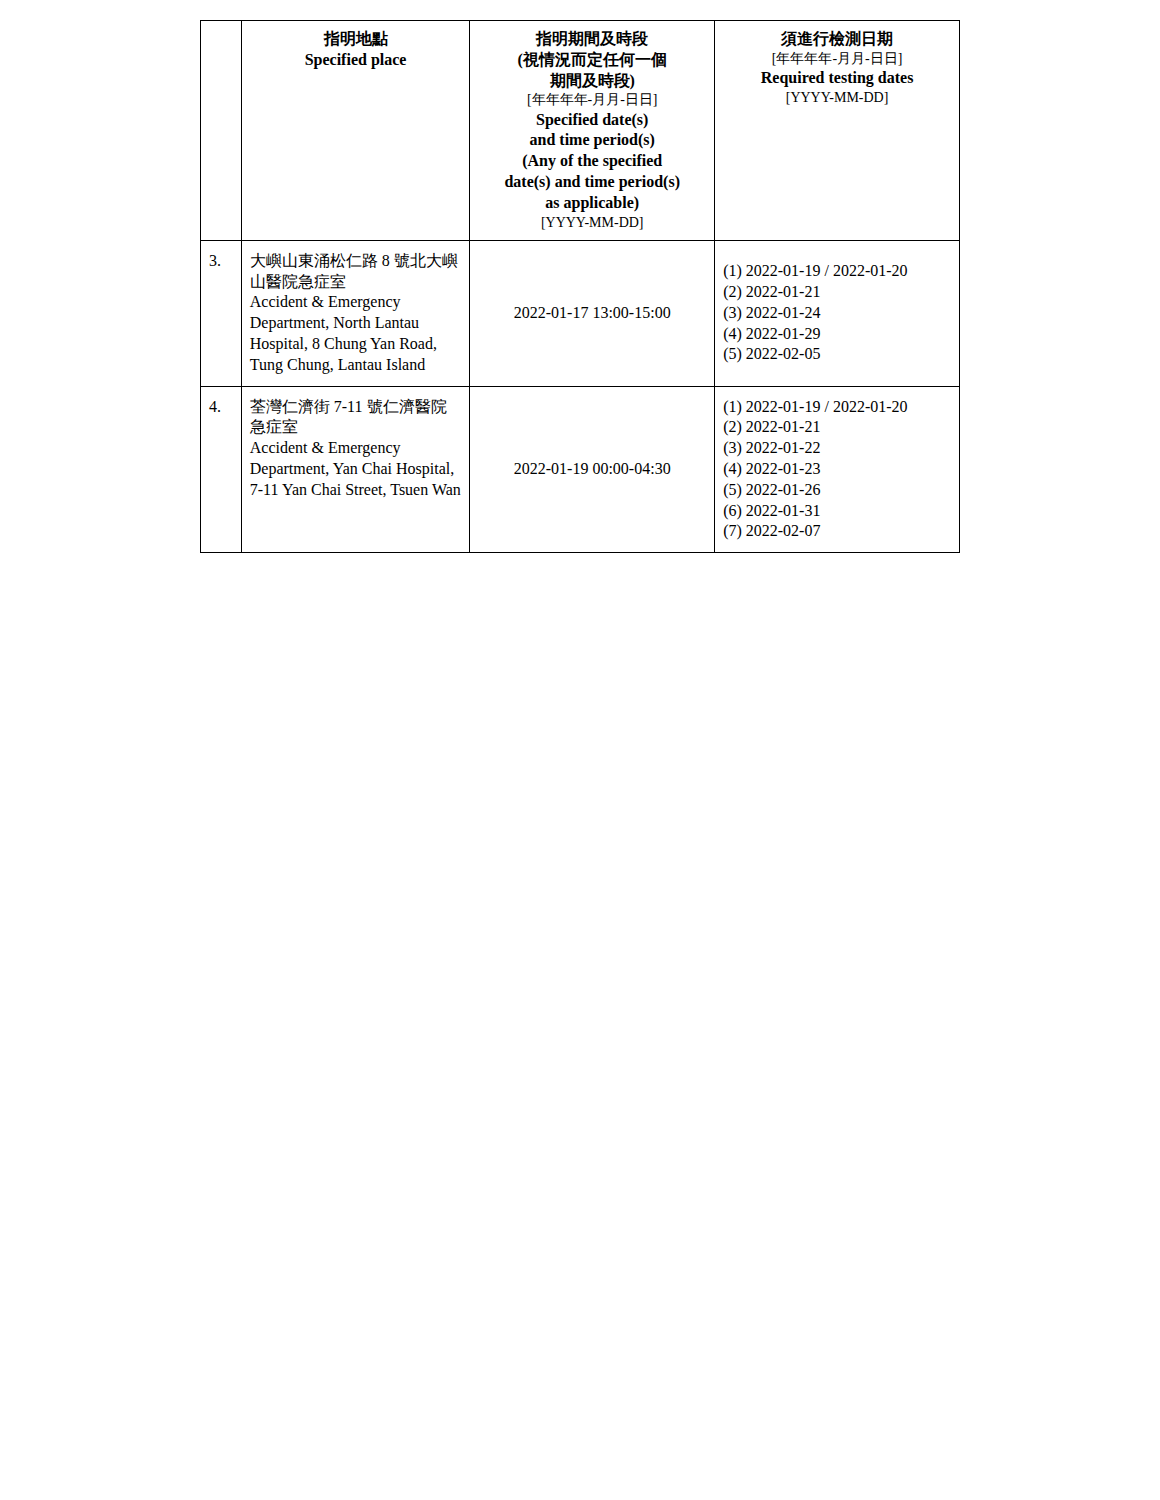| | 指明地點 Specified place | 指明期間及時段 (視情況而定任何一個 期間及時段) [年年年年-月月-日日] Specified date(s) and time period(s) (Any of the specified date(s) and time period(s) as applicable) [YYYY-MM-DD] | 須進行檢測日期 [年年年年-月月-日日] Required testing dates [YYYY-MM-DD] |
| --- | --- | --- | --- |
| 3. | 大嶼山東涌松仁路 8 號北大嶼山醫院急症室 Accident & Emergency Department, North Lantau Hospital, 8 Chung Yan Road, Tung Chung, Lantau Island | 2022-01-17 13:00-15:00 | (1) 2022-01-19 / 2022-01-20 (2) 2022-01-21 (3) 2022-01-24 (4) 2022-01-29 (5) 2022-02-05 |
| 4. | 荃灣仁濟街 7-11 號仁濟醫院急症室 Accident & Emergency Department, Yan Chai Hospital, 7-11 Yan Chai Street, Tsuen Wan | 2022-01-19 00:00-04:30 | (1) 2022-01-19 / 2022-01-20 (2) 2022-01-21 (3) 2022-01-22 (4) 2022-01-23 (5) 2022-01-26 (6) 2022-01-31 (7) 2022-02-07 |